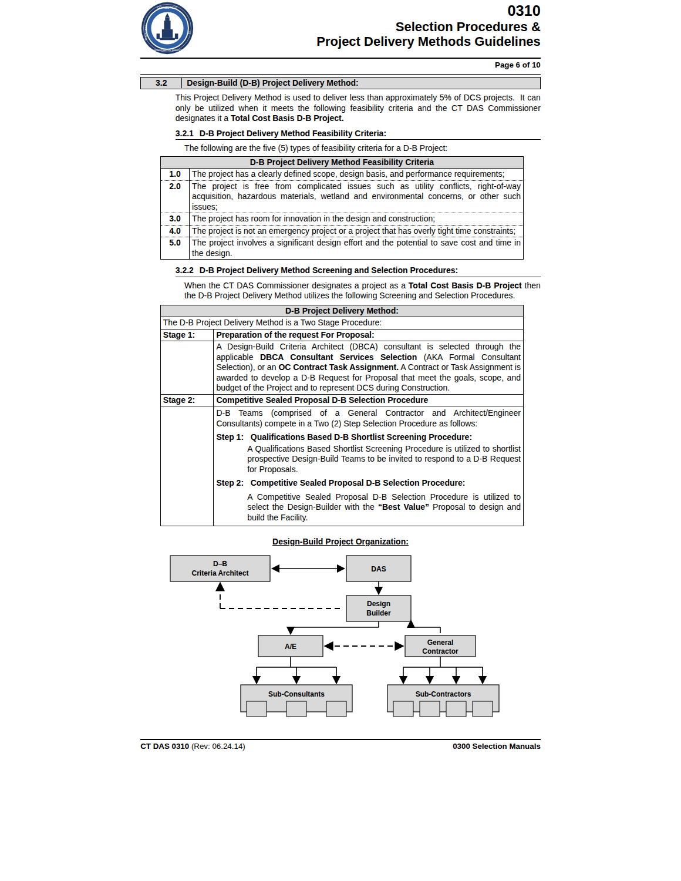CONNECTICUT ADMINISTRATIVE SERVICES DEPARTMENT OF
0310
Selection Procedures &
Project Delivery Methods Guidelines
Page 6 of 10
3.2
Design-Build (D-B) Project Delivery Method:
This Project Delivery Method is used to deliver less than approximately 5% of DCS projects. It can only be utilized when it meets the following feasibility criteria and the CT DAS Commissioner designates it a Total Cost Basis D-B Project.
3.2.1 D-B Project Delivery Method Feasibility Criteria:
The following are the five (5) types of feasibility criteria for a D-B Project:
| D-B Project Delivery Method Feasibility Criteria |
| --- |
| 1.0 | The project has a clearly defined scope, design basis, and performance requirements; |
| 2.0 | The project is free from complicated issues such as utility conflicts, right-of-way acquisition, hazardous materials, wetland and environmental concerns, or other such issues; |
| 3.0 | The project has room for innovation in the design and construction; |
| 4.0 | The project is not an emergency project or a project that has overly tight time constraints; |
| 5.0 | The project involves a significant design effort and the potential to save cost and time in the design. |
3.2.2 D-B Project Delivery Method Screening and Selection Procedures:
When the CT DAS Commissioner designates a project as a Total Cost Basis D-B Project then the D-B Project Delivery Method utilizes the following Screening and Selection Procedures.
| D-B Project Delivery Method: |
| The D-B Project Delivery Method is a Two Stage Procedure: |
| Stage 1: | Preparation of the request For Proposal: |
| | A Design-Build Criteria Architect (DBCA) consultant is selected through the applicable DBCA Consultant Services Selection (AKA Formal Consultant Selection), or an OC Contract Task Assignment. A Contract or Task Assignment is awarded to develop a D-B Request for Proposal that meet the goals, scope, and budget of the Project and to represent DCS during Construction. |
| Stage 2: | Competitive Sealed Proposal D-B Selection Procedure |
| | D-B Teams (comprised of a General Contractor and Architect/Engineer Consultants) compete in a Two (2) Step Selection Procedure as follows: Step 1: Qualifications Based D-B Shortlist Screening Procedure: A Qualifications Based Shortlist Screening Procedure is utilized to shortlist prospective Design-Build Teams to be invited to respond to a D-B Request for Proposals. Step 2: Competitive Sealed Proposal D-B Selection Procedure: A Competitive Sealed Proposal D-B Selection Procedure is utilized to select the Design-Builder with the “Best Value” Proposal to design and build the Facility. |
Design-Build Project Organization:
D–B Criteria Architect DAS Design Builder A/E General Contractor Sub-Consultants Sub-Contractors
CT DAS 0310 (Rev: 06.24.14)
0300 Selection Manuals